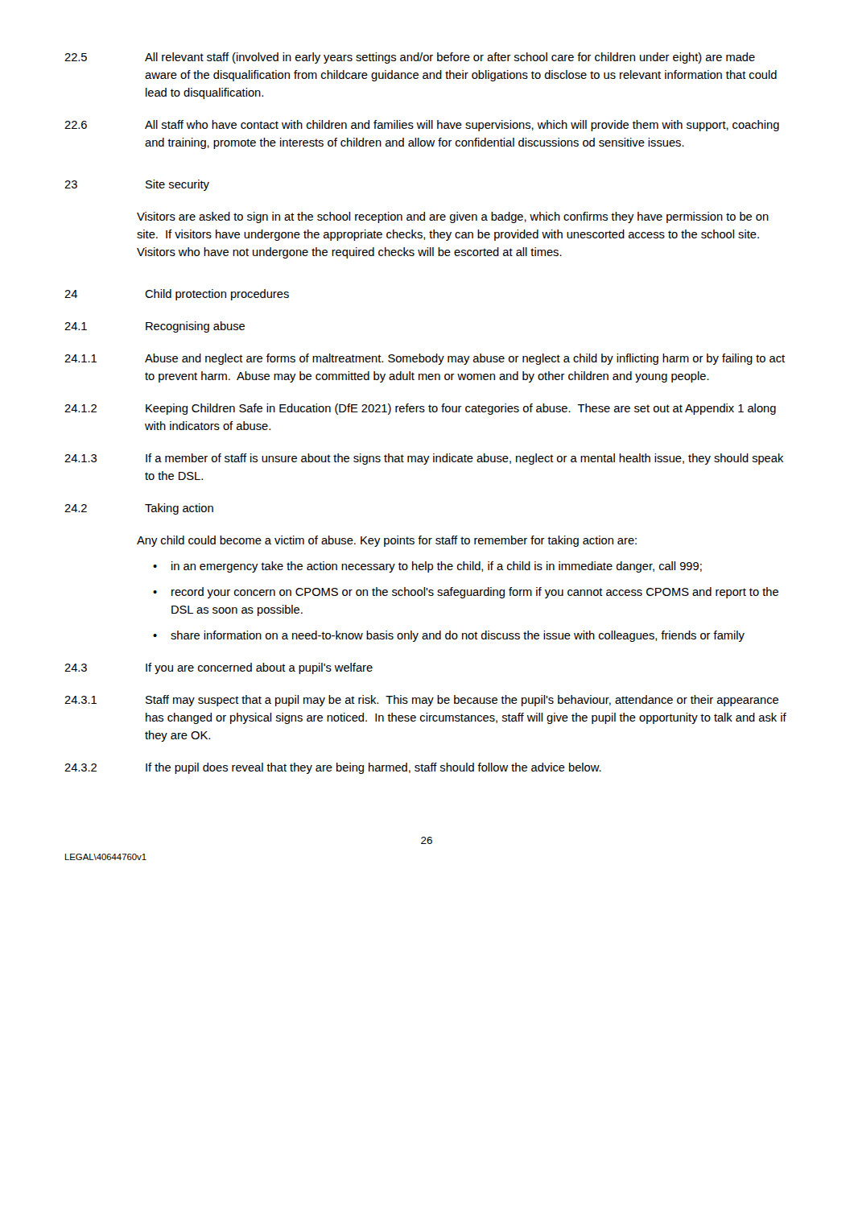22.5
All relevant staff (involved in early years settings and/or before or after school care for children under eight) are made aware of the disqualification from childcare guidance and their obligations to disclose to us relevant information that could lead to disqualification.
22.6
All staff who have contact with children and families will have supervisions, which will provide them with support, coaching and training, promote the interests of children and allow for confidential discussions od sensitive issues.
23
Site security
Visitors are asked to sign in at the school reception and are given a badge, which confirms they have permission to be on site. If visitors have undergone the appropriate checks, they can be provided with unescorted access to the school site. Visitors who have not undergone the required checks will be escorted at all times.
24
Child protection procedures
24.1
Recognising abuse
24.1.1
Abuse and neglect are forms of maltreatment. Somebody may abuse or neglect a child by inflicting harm or by failing to act to prevent harm. Abuse may be committed by adult men or women and by other children and young people.
24.1.2
Keeping Children Safe in Education (DfE 2021) refers to four categories of abuse. These are set out at Appendix 1 along with indicators of abuse.
24.1.3
If a member of staff is unsure about the signs that may indicate abuse, neglect or a mental health issue, they should speak to the DSL.
24.2
Taking action
Any child could become a victim of abuse. Key points for staff to remember for taking action are:
in an emergency take the action necessary to help the child, if a child is in immediate danger, call 999;
record your concern on CPOMS or on the school's safeguarding form if you cannot access CPOMS and report to the DSL as soon as possible.
share information on a need-to-know basis only and do not discuss the issue with colleagues, friends or family
24.3
If you are concerned about a pupil's welfare
24.3.1
Staff may suspect that a pupil may be at risk. This may be because the pupil's behaviour, attendance or their appearance has changed or physical signs are noticed. In these circumstances, staff will give the pupil the opportunity to talk and ask if they are OK.
24.3.2
If the pupil does reveal that they are being harmed, staff should follow the advice below.
26
LEGAL\40644760v1